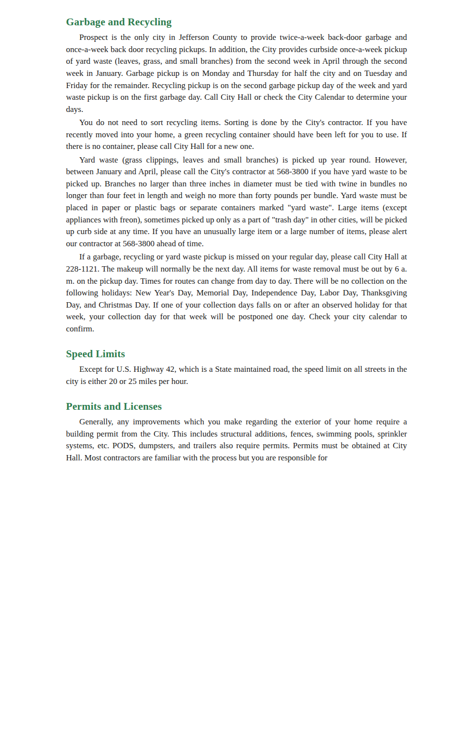Garbage and Recycling
Prospect is the only city in Jefferson County to provide twice-a-week back-door garbage and once-a-week back door recycling pickups. In addition, the City provides curbside once-a-week pickup of yard waste (leaves, grass, and small branches) from the second week in April through the second week in January. Garbage pickup is on Monday and Thursday for half the city and on Tuesday and Friday for the remainder. Recycling pickup is on the second garbage pickup day of the week and yard waste pickup is on the first garbage day. Call City Hall or check the City Calendar to determine your days.
You do not need to sort recycling items. Sorting is done by the City's contractor. If you have recently moved into your home, a green recycling container should have been left for you to use. If there is no container, please call City Hall for a new one.
Yard waste (grass clippings, leaves and small branches) is picked up year round. However, between January and April, please call the City's contractor at 568-3800 if you have yard waste to be picked up. Branches no larger than three inches in diameter must be tied with twine in bundles no longer than four feet in length and weigh no more than forty pounds per bundle. Yard waste must be placed in paper or plastic bags or separate containers marked "yard waste". Large items (except appliances with freon), sometimes picked up only as a part of "trash day" in other cities, will be picked up curb side at any time. If you have an unusually large item or a large number of items, please alert our contractor at 568-3800 ahead of time.
If a garbage, recycling or yard waste pickup is missed on your regular day, please call City Hall at 228-1121. The makeup will normally be the next day. All items for waste removal must be out by 6 a. m. on the pickup day. Times for routes can change from day to day. There will be no collection on the following holidays: New Year's Day, Memorial Day, Independence Day, Labor Day, Thanksgiving Day, and Christmas Day. If one of your collection days falls on or after an observed holiday for that week, your collection day for that week will be postponed one day. Check your city calendar to confirm.
Speed Limits
Except for U.S. Highway 42, which is a State maintained road, the speed limit on all streets in the city is either 20 or 25 miles per hour.
Permits and Licenses
Generally, any improvements which you make regarding the exterior of your home require a building permit from the City. This includes structural additions, fences, swimming pools, sprinkler systems, etc. PODS, dumpsters, and trailers also require permits. Permits must be obtained at City Hall. Most contractors are familiar with the process but you are responsible for